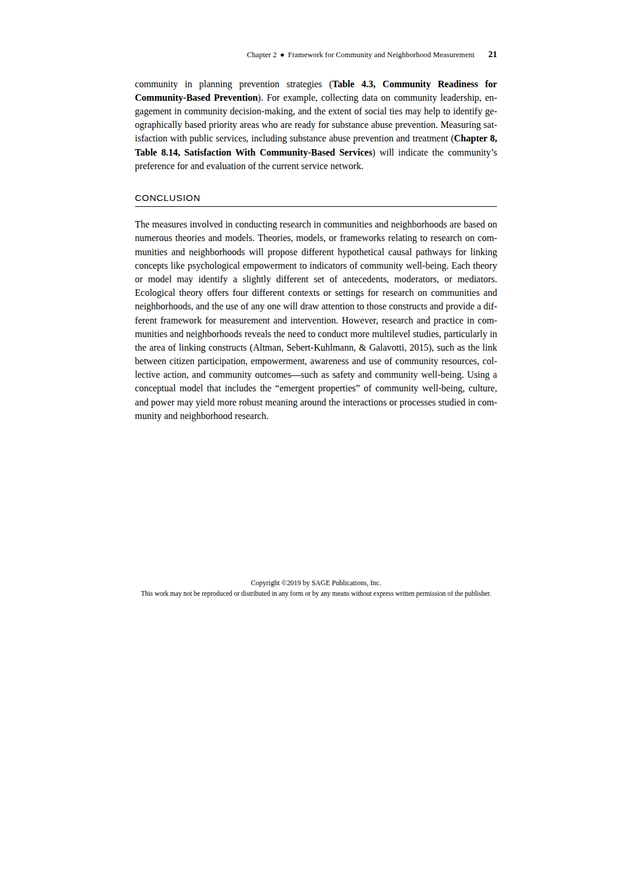Chapter 2●Framework for Community and Neighborhood Measurement 21
community in planning prevention strategies (Table 4.3, Community Readiness for Community-Based Prevention). For example, collecting data on community leadership, engagement in community decision-making, and the extent of social ties may help to identify geographically based priority areas who are ready for substance abuse prevention. Measuring satisfaction with public services, including substance abuse prevention and treatment (Chapter 8, Table 8.14, Satisfaction With Community-Based Services) will indicate the community’s preference for and evaluation of the current service network.
CONCLUSION
The measures involved in conducting research in communities and neighborhoods are based on numerous theories and models. Theories, models, or frameworks relating to research on communities and neighborhoods will propose different hypothetical causal pathways for linking concepts like psychological empowerment to indicators of community well-being. Each theory or model may identify a slightly different set of antecedents, moderators, or mediators. Ecological theory offers four different contexts or settings for research on communities and neighborhoods, and the use of any one will draw attention to those constructs and provide a different framework for measurement and intervention. However, research and practice in communities and neighborhoods reveals the need to conduct more multilevel studies, particularly in the area of linking constructs (Altman, Sebert-Kuhlmann, & Galavotti, 2015), such as the link between citizen participation, empowerment, awareness and use of community resources, collective action, and community outcomes—such as safety and community well-being. Using a conceptual model that includes the “emergent properties” of community well-being, culture, and power may yield more robust meaning around the interactions or processes studied in community and neighborhood research.
Copyright ©2019 by SAGE Publications, Inc.
This work may not be reproduced or distributed in any form or by any means without express written permission of the publisher.